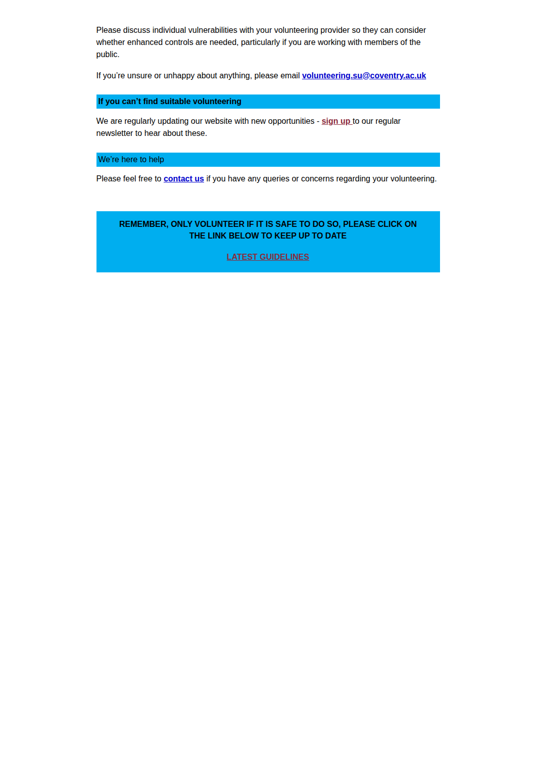Please discuss individual vulnerabilities with your volunteering provider so they can consider whether enhanced controls are needed, particularly if you are working with members of the public.
If you’re unsure or unhappy about anything, please email volunteering.su@coventry.ac.uk
If you can’t find suitable volunteering
We are regularly updating our website with new opportunities - sign up to our regular newsletter to hear about these.
We’re here to help
Please feel free to contact us if you have any queries or concerns regarding your volunteering.
REMEMBER, ONLY VOLUNTEER IF IT IS SAFE TO DO SO, PLEASE CLICK ON THE LINK BELOW TO KEEP UP TO DATE
LATEST GUIDELINES